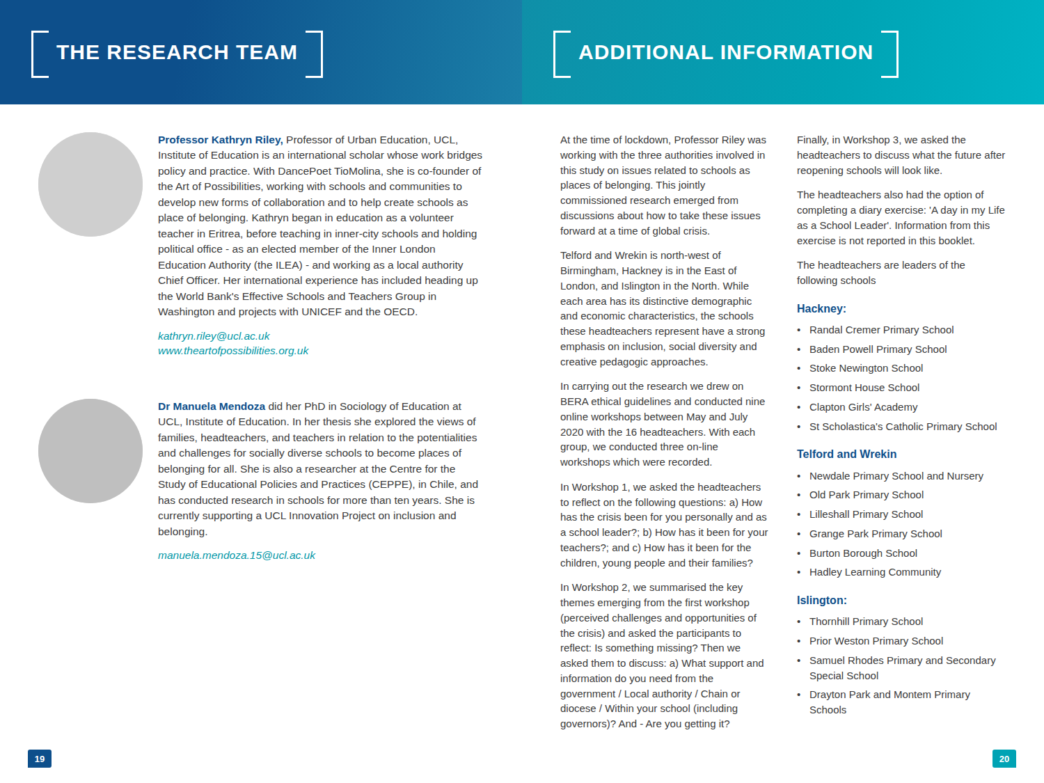The Research Team
Professor Kathryn Riley, Professor of Urban Education, UCL, Institute of Education is an international scholar whose work bridges policy and practice. With DancePoet TioMolina, she is co-founder of the Art of Possibilities, working with schools and communities to develop new forms of collaboration and to help create schools as place of belonging. Kathryn began in education as a volunteer teacher in Eritrea, before teaching in inner-city schools and holding political office - as an elected member of the Inner London Education Authority (the ILEA) - and working as a local authority Chief Officer. Her international experience has included heading up the World Bank's Effective Schools and Teachers Group in Washington and projects with UNICEF and the OECD.
kathryn.riley@ucl.ac.uk
www.theartofpossibilities.org.uk
Dr Manuela Mendoza did her PhD in Sociology of Education at UCL, Institute of Education. In her thesis she explored the views of families, headteachers, and teachers in relation to the potentialities and challenges for socially diverse schools to become places of belonging for all. She is also a researcher at the Centre for the Study of Educational Policies and Practices (CEPPE), in Chile, and has conducted research in schools for more than ten years. She is currently supporting a UCL Innovation Project on inclusion and belonging.
manuela.mendoza.15@ucl.ac.uk
19
Additional Information
At the time of lockdown, Professor Riley was working with the three authorities involved in this study on issues related to schools as places of belonging. This jointly commissioned research emerged from discussions about how to take these issues forward at a time of global crisis.
Telford and Wrekin is north-west of Birmingham, Hackney is in the East of London, and Islington in the North. While each area has its distinctive demographic and economic characteristics, the schools these headteachers represent have a strong emphasis on inclusion, social diversity and creative pedagogic approaches.
In carrying out the research we drew on BERA ethical guidelines and conducted nine online workshops between May and July 2020 with the 16 headteachers. With each group, we conducted three on-line workshops which were recorded.
In Workshop 1, we asked the headteachers to reflect on the following questions: a) How has the crisis been for you personally and as a school leader?; b) How has it been for your teachers?; and c) How has it been for the children, young people and their families?
In Workshop 2, we summarised the key themes emerging from the first workshop (perceived challenges and opportunities of the crisis) and asked the participants to reflect: Is something missing? Then we asked them to discuss: a) What support and information do you need from the government / Local authority / Chain or diocese / Within your school (including governors)? And - Are you getting it?
Finally, in Workshop 3, we asked the headteachers to discuss what the future after reopening schools will look like.
The headteachers also had the option of completing a diary exercise: 'A day in my Life as a School Leader'. Information from this exercise is not reported in this booklet.
The headteachers are leaders of the following schools
Hackney:
Randal Cremer Primary School
Baden Powell Primary School
Stoke Newington School
Stormont House School
Clapton Girls' Academy
St Scholastica's Catholic Primary School
Telford and Wrekin
Newdale Primary School and Nursery
Old Park Primary School
Lilleshall Primary School
Grange Park Primary School
Burton Borough School
Hadley Learning Community
Islington:
Thornhill Primary School
Prior Weston Primary School
Samuel Rhodes Primary and Secondary Special School
Drayton Park and Montem Primary Schools
20